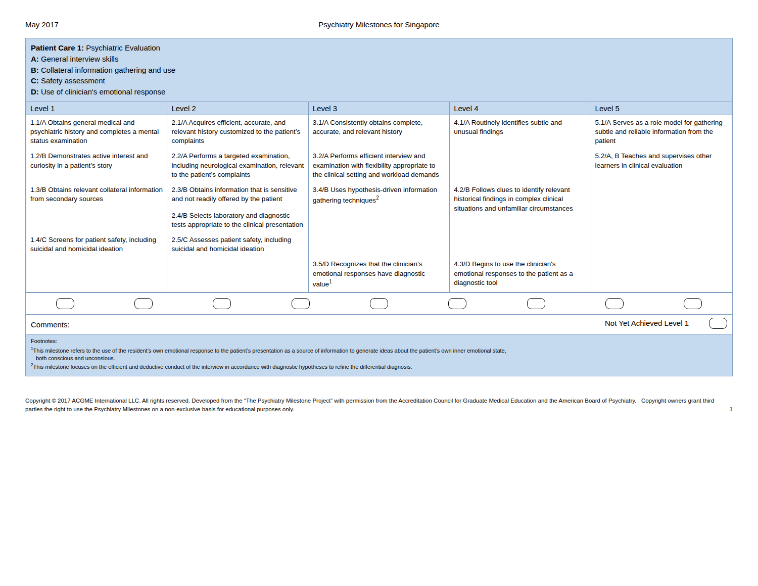May 2017
Psychiatry Milestones for Singapore
Patient Care 1: Psychiatric Evaluation
A: General interview skills
B: Collateral information gathering and use
C: Safety assessment
D: Use of clinician's emotional response
| Level 1 | Level 2 | Level 3 | Level 4 | Level 5 |
| --- | --- | --- | --- | --- |
| 1.1/A Obtains general medical and psychiatric history and completes a mental status examination | 2.1/A Acquires efficient, accurate, and relevant history customized to the patient’s complaints | 3.1/A Consistently obtains complete, accurate, and relevant history | 4.1/A Routinely identifies subtle and unusual findings | 5.1/A Serves as a role model for gathering subtle and reliable information from the patient |
| 1.2/B Demonstrates active interest and curiosity in a patient’s story | 2.2/A Performs a targeted examination, including neurological examination, relevant to the patient’s complaints | 3.2/A Performs efficient interview and examination with flexibility appropriate to the clinical setting and workload demands | | 5.2/A, B Teaches and supervises other learners in clinical evaluation |
| 1.3/B Obtains relevant collateral information from secondary sources | 2.3/B Obtains information that is sensitive and not readily offered by the patient 2.4/B Selects laboratory and diagnostic tests appropriate to the clinical presentation | 3.4/B Uses hypothesis-driven information gathering techniques 2 | 4.2/B Follows clues to identify relevant historical findings in complex clinical situations and unfamiliar circumstances | |
| 1.4/C Screens for patient safety, including suicidal and homicidal ideation | 2.5/C Assesses patient safety, including suicidal and homicidal ideation | | | |
| | | 3.5/D Recognizes that the clinician’s emotional responses have diagnostic value 1 | 4.3/D Begins to use the clinician's emotional responses to the patient as a diagnostic tool | |
Comments:
Not Yet Achieved Level 1
Footnotes:
1This milestone refers to the use of the resident’s own emotional response to the patient’s presentation as a source of information to generate ideas about the patient’s own inner emotional state,
both conscious and unconsious.
2This milestone focuses on the efficient and deductive conduct of the interview in accordance with diagnostic hypotheses to refine the differential diagnosis.
Copyright © 2017 ACGME International LLC. All rights reserved. Developed from the “The Psychiatry Milestone Project” with permission from the Accreditation Council for Graduate Medical Education and the American Board of Psychiatry. Copyright owners grant third parties the right to use the Psychiatry Milestones on a non-exclusive basis for educational purposes only. 1